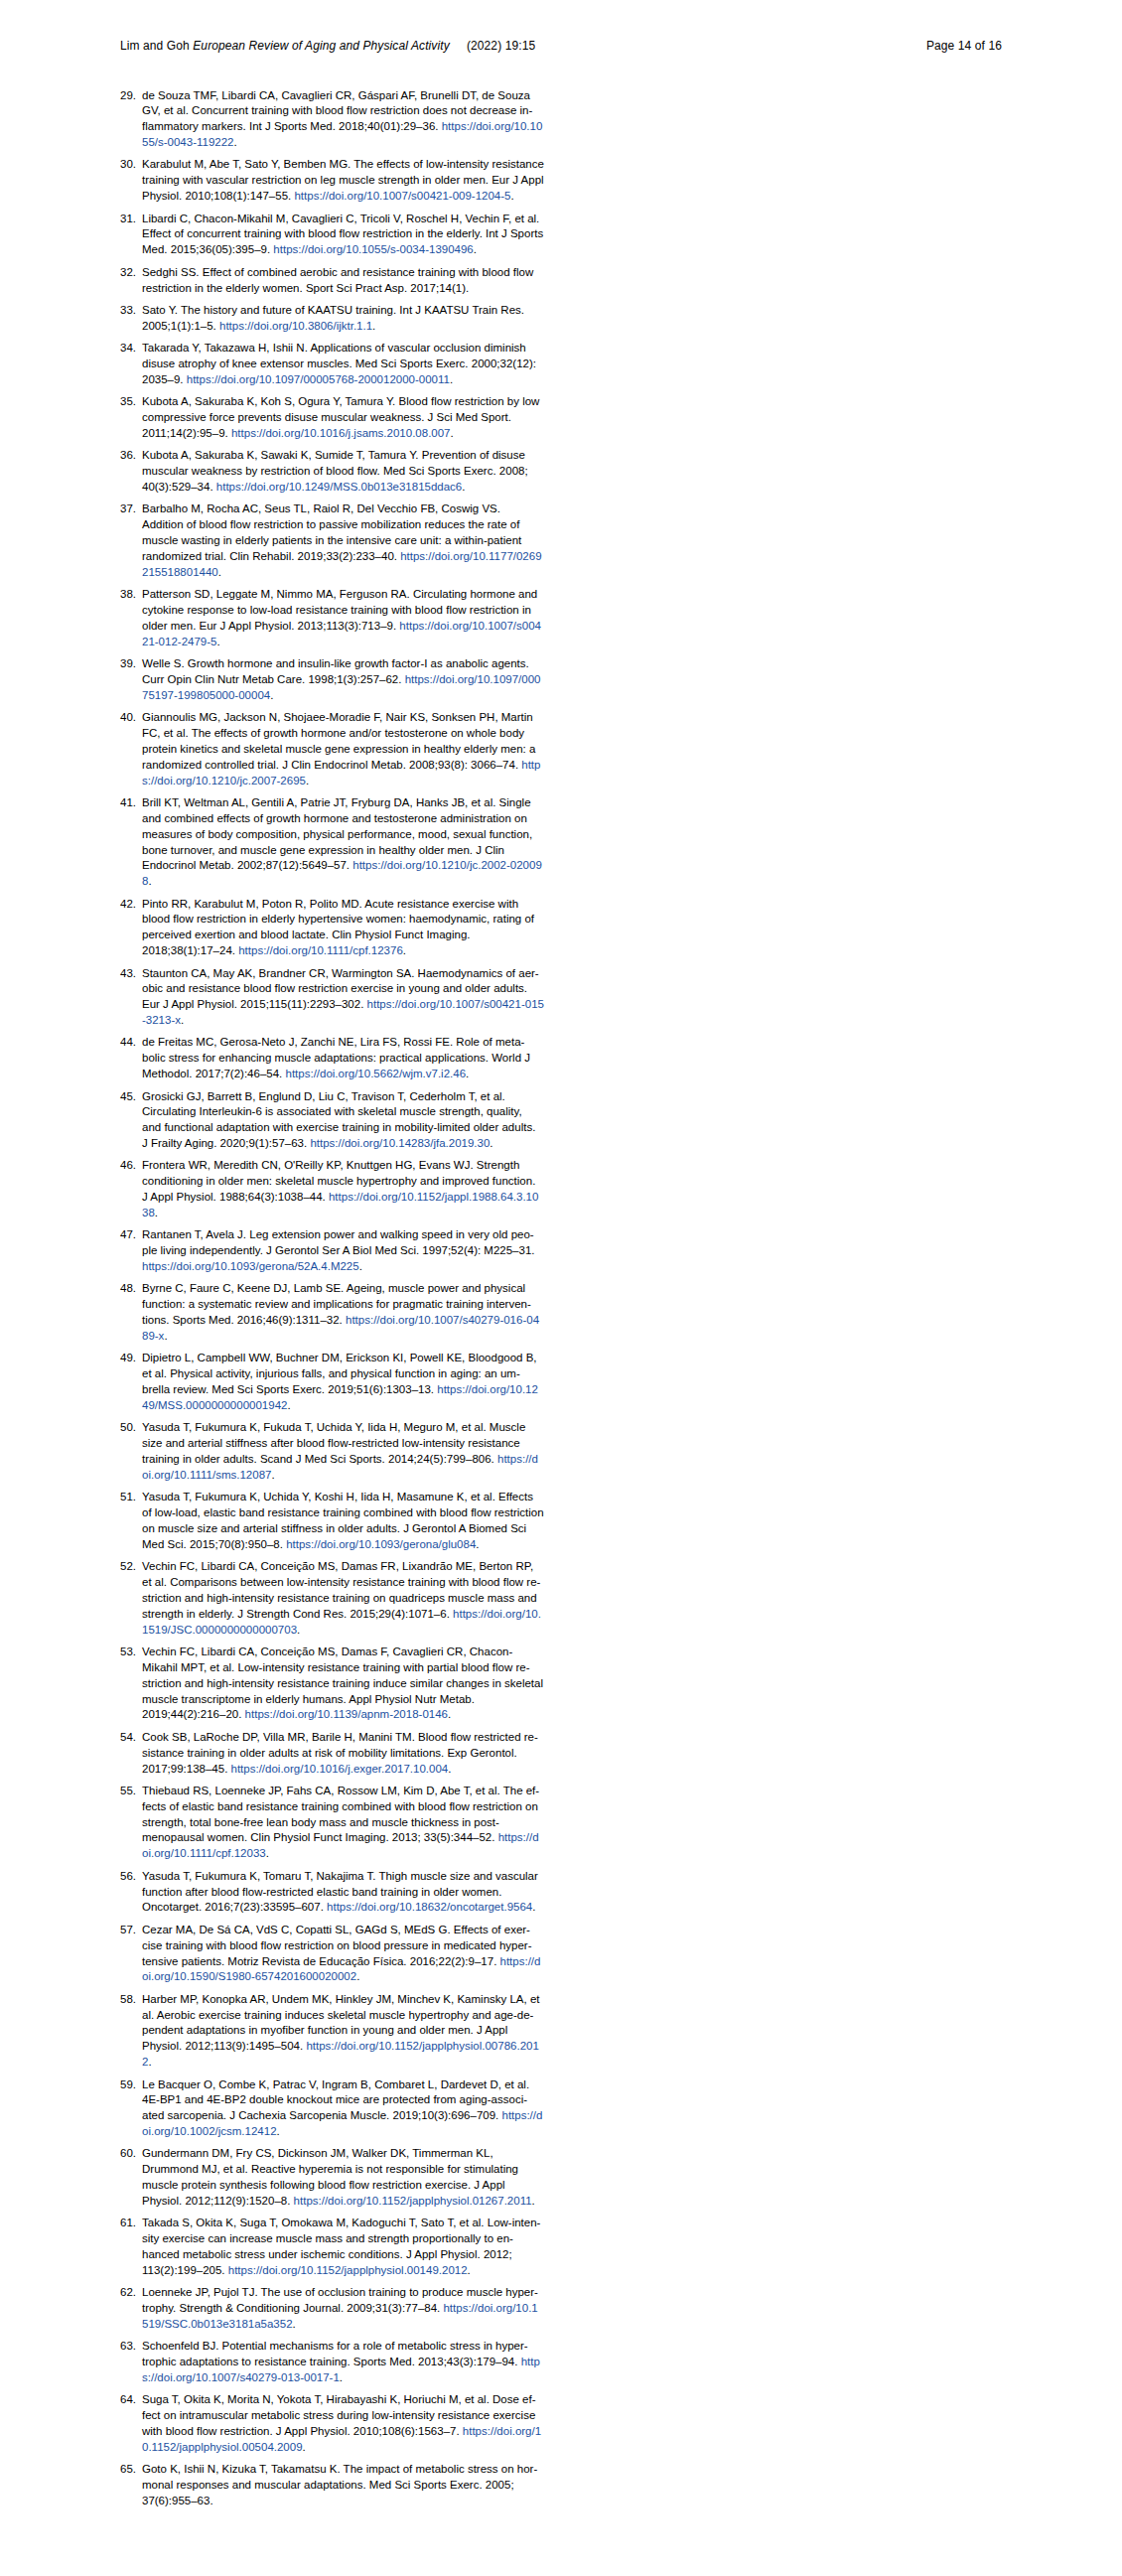Lim and Goh European Review of Aging and Physical Activity (2022) 19:15
Page 14 of 16
29. de Souza TMF, Libardi CA, Cavaglieri CR, Gáspari AF, Brunelli DT, de Souza GV, et al. Concurrent training with blood flow restriction does not decrease inflammatory markers. Int J Sports Med. 2018;40(01):29–36. https://doi.org/10.1055/s-0043-119222.
30. Karabulut M, Abe T, Sato Y, Bemben MG. The effects of low-intensity resistance training with vascular restriction on leg muscle strength in older men. Eur J Appl Physiol. 2010;108(1):147–55. https://doi.org/10.1007/s00421-009-1204-5.
31. Libardi C, Chacon-Mikahil M, Cavaglieri C, Tricoli V, Roschel H, Vechin F, et al. Effect of concurrent training with blood flow restriction in the elderly. Int J Sports Med. 2015;36(05):395–9. https://doi.org/10.1055/s-0034-1390496.
32. Sedghi SS. Effect of combined aerobic and resistance training with blood flow restriction in the elderly women. Sport Sci Pract Asp. 2017;14(1).
33. Sato Y. The history and future of KAATSU training. Int J KAATSU Train Res. 2005;1(1):1–5. https://doi.org/10.3806/ijktr.1.1.
34. Takarada Y, Takazawa H, Ishii N. Applications of vascular occlusion diminish disuse atrophy of knee extensor muscles. Med Sci Sports Exerc. 2000;32(12): 2035–9. https://doi.org/10.1097/00005768-200012000-00011.
35. Kubota A, Sakuraba K, Koh S, Ogura Y, Tamura Y. Blood flow restriction by low compressive force prevents disuse muscular weakness. J Sci Med Sport. 2011;14(2):95–9. https://doi.org/10.1016/j.jsams.2010.08.007.
36. Kubota A, Sakuraba K, Sawaki K, Sumide T, Tamura Y. Prevention of disuse muscular weakness by restriction of blood flow. Med Sci Sports Exerc. 2008; 40(3):529–34. https://doi.org/10.1249/MSS.0b013e31815ddac6.
37. Barbalho M, Rocha AC, Seus TL, Raiol R, Del Vecchio FB, Coswig VS. Addition of blood flow restriction to passive mobilization reduces the rate of muscle wasting in elderly patients in the intensive care unit: a within-patient randomized trial. Clin Rehabil. 2019;33(2):233–40. https://doi.org/10.1177/0269215518801440.
38. Patterson SD, Leggate M, Nimmo MA, Ferguson RA. Circulating hormone and cytokine response to low-load resistance training with blood flow restriction in older men. Eur J Appl Physiol. 2013;113(3):713–9. https://doi.org/10.1007/s00421-012-2479-5.
39. Welle S. Growth hormone and insulin-like growth factor-I as anabolic agents. Curr Opin Clin Nutr Metab Care. 1998;1(3):257–62. https://doi.org/10.1097/00075197-199805000-00004.
40. Giannoulis MG, Jackson N, Shojaee-Moradie F, Nair KS, Sonksen PH, Martin FC, et al. The effects of growth hormone and/or testosterone on whole body protein kinetics and skeletal muscle gene expression in healthy elderly men: a randomized controlled trial. J Clin Endocrinol Metab. 2008;93(8): 3066–74. https://doi.org/10.1210/jc.2007-2695.
41. Brill KT, Weltman AL, Gentili A, Patrie JT, Fryburg DA, Hanks JB, et al. Single and combined effects of growth hormone and testosterone administration on measures of body composition, physical performance, mood, sexual function, bone turnover, and muscle gene expression in healthy older men. J Clin Endocrinol Metab. 2002;87(12):5649–57. https://doi.org/10.1210/jc.2002-020098.
42. Pinto RR, Karabulut M, Poton R, Polito MD. Acute resistance exercise with blood flow restriction in elderly hypertensive women: haemodynamic, rating of perceived exertion and blood lactate. Clin Physiol Funct Imaging. 2018;38(1):17–24. https://doi.org/10.1111/cpf.12376.
43. Staunton CA, May AK, Brandner CR, Warmington SA. Haemodynamics of aerobic and resistance blood flow restriction exercise in young and older adults. Eur J Appl Physiol. 2015;115(11):2293–302. https://doi.org/10.1007/s00421-015-3213-x.
44. de Freitas MC, Gerosa-Neto J, Zanchi NE, Lira FS, Rossi FE. Role of metabolic stress for enhancing muscle adaptations: practical applications. World J Methodol. 2017;7(2):46–54. https://doi.org/10.5662/wjm.v7.i2.46.
45. Grosicki GJ, Barrett B, Englund D, Liu C, Travison T, Cederholm T, et al. Circulating Interleukin-6 is associated with skeletal muscle strength, quality, and functional adaptation with exercise training in mobility-limited older adults. J Frailty Aging. 2020;9(1):57–63. https://doi.org/10.14283/jfa.2019.30.
46. Frontera WR, Meredith CN, O'Reilly KP, Knuttgen HG, Evans WJ. Strength conditioning in older men: skeletal muscle hypertrophy and improved function. J Appl Physiol. 1988;64(3):1038–44. https://doi.org/10.1152/jappl.1988.64.3.1038.
47. Rantanen T, Avela J. Leg extension power and walking speed in very old people living independently. J Gerontol Ser A Biol Med Sci. 1997;52(4): M225–31. https://doi.org/10.1093/gerona/52A.4.M225.
48. Byrne C, Faure C, Keene DJ, Lamb SE. Ageing, muscle power and physical function: a systematic review and implications for pragmatic training interventions. Sports Med. 2016;46(9):1311–32. https://doi.org/10.1007/s40279-016-0489-x.
49. Dipietro L, Campbell WW, Buchner DM, Erickson KI, Powell KE, Bloodgood B, et al. Physical activity, injurious falls, and physical function in aging: an umbrella review. Med Sci Sports Exerc. 2019;51(6):1303–13. https://doi.org/10.1249/MSS.0000000000001942.
50. Yasuda T, Fukumura K, Fukuda T, Uchida Y, Iida H, Meguro M, et al. Muscle size and arterial stiffness after blood flow-restricted low-intensity resistance training in older adults. Scand J Med Sci Sports. 2014;24(5):799–806. https://doi.org/10.1111/sms.12087.
51. Yasuda T, Fukumura K, Uchida Y, Koshi H, Iida H, Masamune K, et al. Effects of low-load, elastic band resistance training combined with blood flow restriction on muscle size and arterial stiffness in older adults. J Gerontol A Biomed Sci Med Sci. 2015;70(8):950–8. https://doi.org/10.1093/gerona/glu084.
52. Vechin FC, Libardi CA, Conceição MS, Damas FR, Lixandrão ME, Berton RP, et al. Comparisons between low-intensity resistance training with blood flow restriction and high-intensity resistance training on quadriceps muscle mass and strength in elderly. J Strength Cond Res. 2015;29(4):1071–6. https://doi.org/10.1519/JSC.0000000000000703.
53. Vechin FC, Libardi CA, Conceição MS, Damas F, Cavaglieri CR, Chacon-Mikahil MPT, et al. Low-intensity resistance training with partial blood flow restriction and high-intensity resistance training induce similar changes in skeletal muscle transcriptome in elderly humans. Appl Physiol Nutr Metab. 2019;44(2):216–20. https://doi.org/10.1139/apnm-2018-0146.
54. Cook SB, LaRoche DP, Villa MR, Barile H, Manini TM. Blood flow restricted resistance training in older adults at risk of mobility limitations. Exp Gerontol. 2017;99:138–45. https://doi.org/10.1016/j.exger.2017.10.004.
55. Thiebaud RS, Loenneke JP, Fahs CA, Rossow LM, Kim D, Abe T, et al. The effects of elastic band resistance training combined with blood flow restriction on strength, total bone-free lean body mass and muscle thickness in postmenopausal women. Clin Physiol Funct Imaging. 2013; 33(5):344–52. https://doi.org/10.1111/cpf.12033.
56. Yasuda T, Fukumura K, Tomaru T, Nakajima T. Thigh muscle size and vascular function after blood flow-restricted elastic band training in older women. Oncotarget. 2016;7(23):33595–607. https://doi.org/10.18632/oncotarget.9564.
57. Cezar MA, De Sá CA, VdS C, Copatti SL, GAGd S, MEdS G. Effects of exercise training with blood flow restriction on blood pressure in medicated hypertensive patients. Motriz Revista de Educação Física. 2016;22(2):9–17. https://doi.org/10.1590/S1980-6574201600020002.
58. Harber MP, Konopka AR, Undem MK, Hinkley JM, Minchev K, Kaminsky LA, et al. Aerobic exercise training induces skeletal muscle hypertrophy and age-dependent adaptations in myofiber function in young and older men. J Appl Physiol. 2012;113(9):1495–504. https://doi.org/10.1152/japplphysiol.00786.2012.
59. Le Bacquer O, Combe K, Patrac V, Ingram B, Combaret L, Dardevet D, et al. 4E-BP1 and 4E-BP2 double knockout mice are protected from aging-associated sarcopenia. J Cachexia Sarcopenia Muscle. 2019;10(3):696–709. https://doi.org/10.1002/jcsm.12412.
60. Gundermann DM, Fry CS, Dickinson JM, Walker DK, Timmerman KL, Drummond MJ, et al. Reactive hyperemia is not responsible for stimulating muscle protein synthesis following blood flow restriction exercise. J Appl Physiol. 2012;112(9):1520–8. https://doi.org/10.1152/japplphysiol.01267.2011.
61. Takada S, Okita K, Suga T, Omokawa M, Kadoguchi T, Sato T, et al. Low-intensity exercise can increase muscle mass and strength proportionally to enhanced metabolic stress under ischemic conditions. J Appl Physiol. 2012; 113(2):199–205. https://doi.org/10.1152/japplphysiol.00149.2012.
62. Loenneke JP, Pujol TJ. The use of occlusion training to produce muscle hypertrophy. Strength & Conditioning Journal. 2009;31(3):77–84. https://doi.org/10.1519/SSC.0b013e3181a5a352.
63. Schoenfeld BJ. Potential mechanisms for a role of metabolic stress in hypertrophic adaptations to resistance training. Sports Med. 2013;43(3):179–94. https://doi.org/10.1007/s40279-013-0017-1.
64. Suga T, Okita K, Morita N, Yokota T, Hirabayashi K, Horiuchi M, et al. Dose effect on intramuscular metabolic stress during low-intensity resistance exercise with blood flow restriction. J Appl Physiol. 2010;108(6):1563–7. https://doi.org/10.1152/japplphysiol.00504.2009.
65. Goto K, Ishii N, Kizuka T, Takamatsu K. The impact of metabolic stress on hormonal responses and muscular adaptations. Med Sci Sports Exerc. 2005; 37(6):955–63.